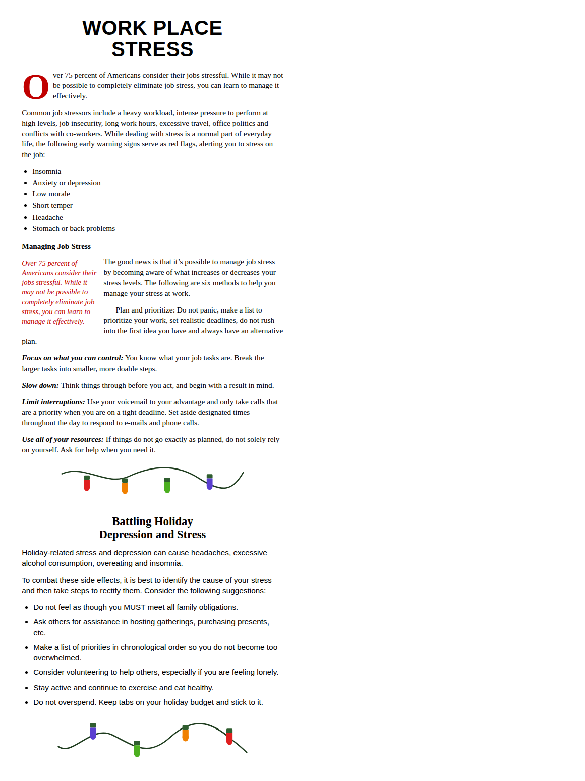Work Place
Stress
Over 75 percent of Americans consider their jobs stressful. While it may not be possible to completely eliminate job stress, you can learn to manage it effectively.
Common job stressors include a heavy workload, intense pressure to perform at high levels, job insecurity, long work hours, excessive travel, office politics and conflicts with co-workers. While dealing with stress is a normal part of everyday life, the following early warning signs serve as red flags, alerting you to stress on the job:
Insomnia
Anxiety or depression
Low morale
Short temper
Headache
Stomach or back problems
Managing Job Stress
Over 75 percent of Americans consider their jobs stressful. While it may not be possible to completely eliminate job stress, you can learn to manage it effectively.
The good news is that it’s possible to manage job stress by becoming aware of what increases or decreases your stress levels. The following are six methods to help you manage your stress at work.
Plan and prioritize: Do not panic, make a list to prioritize your work, set realistic deadlines, do not rush into the first idea you have and always have an alternative plan.
Focus on what you can control: You know what your job tasks are. Break the larger tasks into smaller, more doable steps.
Slow down: Think things through before you act, and begin with a result in mind.
Limit interruptions: Use your voicemail to your advantage and only take calls that are a priority when you are on a tight deadline. Set aside designated times throughout the day to respond to e-mails and phone calls.
Use all of your resources: If things do not go exactly as planned, do not solely rely on yourself. Ask for help when you need it.
Battling Holiday
Depression and Stress
Holiday-related stress and depression can cause headaches, excessive alcohol consumption, overeating and insomnia.
To combat these side effects, it is best to identify the cause of your stress and then take steps to rectify them. Consider the following suggestions:
Do not feel as though you MUST meet all family obligations.
Ask others for assistance in hosting gatherings, purchasing presents, etc.
Make a list of priorities in chronological order so you do not become too overwhelmed.
Consider volunteering to help others, especially if you are feeling lonely.
Stay active and continue to exercise and eat healthy.
Do not overspend. Keep tabs on your holiday budget and stick to it.